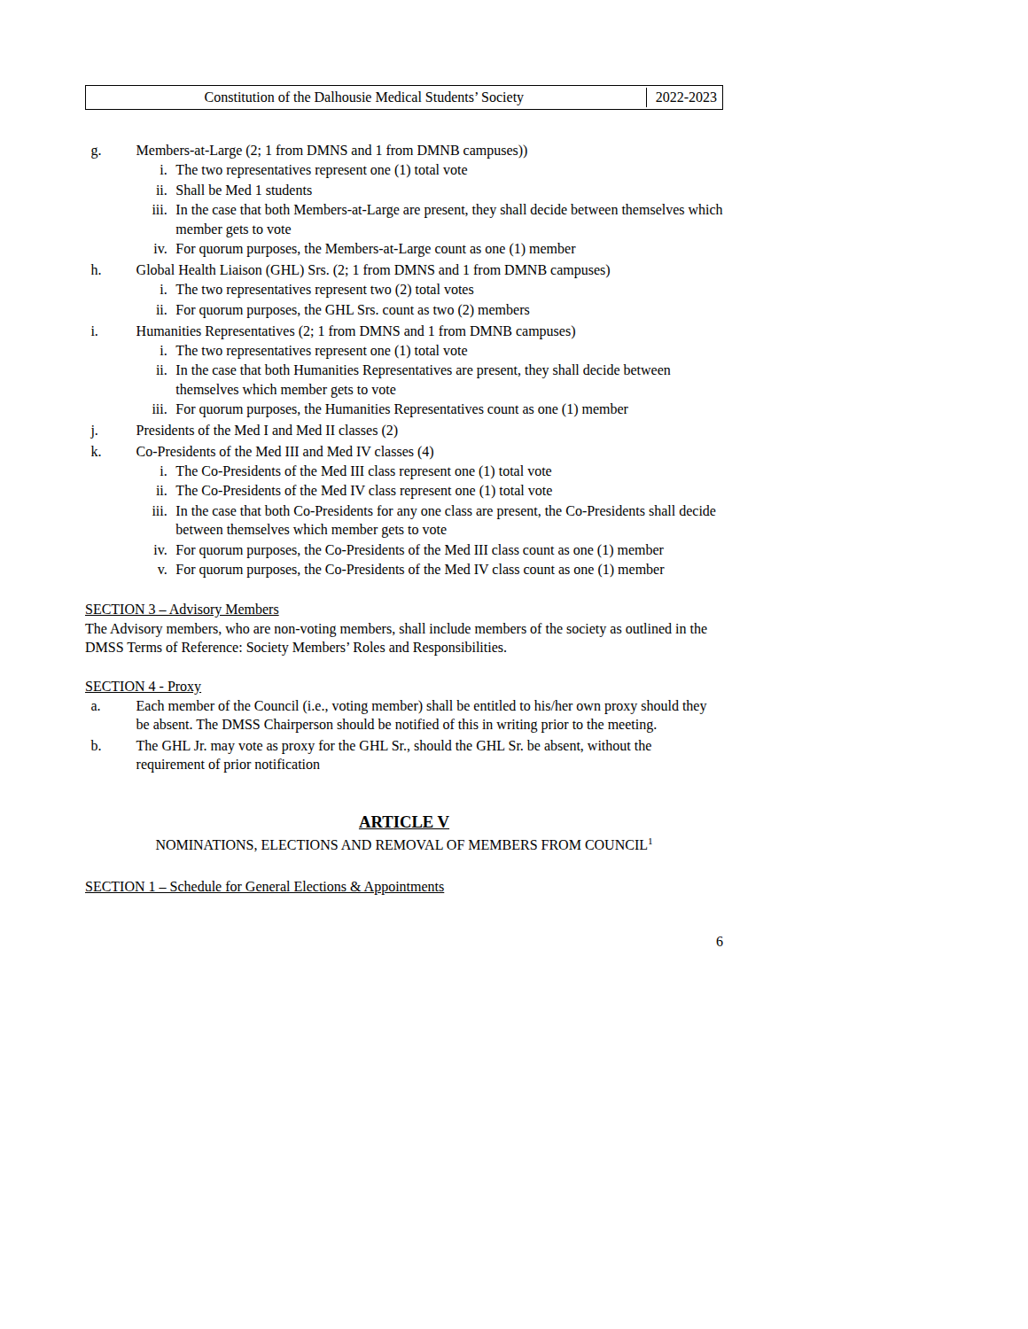Constitution of the Dalhousie Medical Students’ Society
2022-2023
g. Members-at-Large (2; 1 from DMNS and 1 from DMNB campuses))
i. The two representatives represent one (1) total vote
ii. Shall be Med 1 students
iii. In the case that both Members-at-Large are present, they shall decide between themselves which member gets to vote
iv. For quorum purposes, the Members-at-Large count as one (1) member
h. Global Health Liaison (GHL) Srs. (2; 1 from DMNS and 1 from DMNB campuses)
i. The two representatives represent two (2) total votes
ii. For quorum purposes, the GHL Srs. count as two (2) members
i. Humanities Representatives (2; 1 from DMNS and 1 from DMNB campuses)
i. The two representatives represent one (1) total vote
ii. In the case that both Humanities Representatives are present, they shall decide between themselves which member gets to vote
iii. For quorum purposes, the Humanities Representatives count as one (1) member
j. Presidents of the Med I and Med II classes (2)
k. Co-Presidents of the Med III and Med IV classes (4)
i. The Co-Presidents of the Med III class represent one (1) total vote
ii. The Co-Presidents of the Med IV class represent one (1) total vote
iii. In the case that both Co-Presidents for any one class are present, the Co-Presidents shall decide between themselves which member gets to vote
iv. For quorum purposes, the Co-Presidents of the Med III class count as one (1) member
v. For quorum purposes, the Co-Presidents of the Med IV class count as one (1) member
SECTION 3 – Advisory Members
The Advisory members, who are non-voting members, shall include members of the society as outlined in the DMSS Terms of Reference: Society Members’ Roles and Responsibilities.
SECTION 4 - Proxy
a. Each member of the Council (i.e., voting member) shall be entitled to his/her own proxy should they be absent. The DMSS Chairperson should be notified of this in writing prior to the meeting.
b. The GHL Jr. may vote as proxy for the GHL Sr., should the GHL Sr. be absent, without the requirement of prior notification
ARTICLE V
NOMINATIONS, ELECTIONS AND REMOVAL OF MEMBERS FROM COUNCIL1
SECTION 1 – Schedule for General Elections & Appointments
6